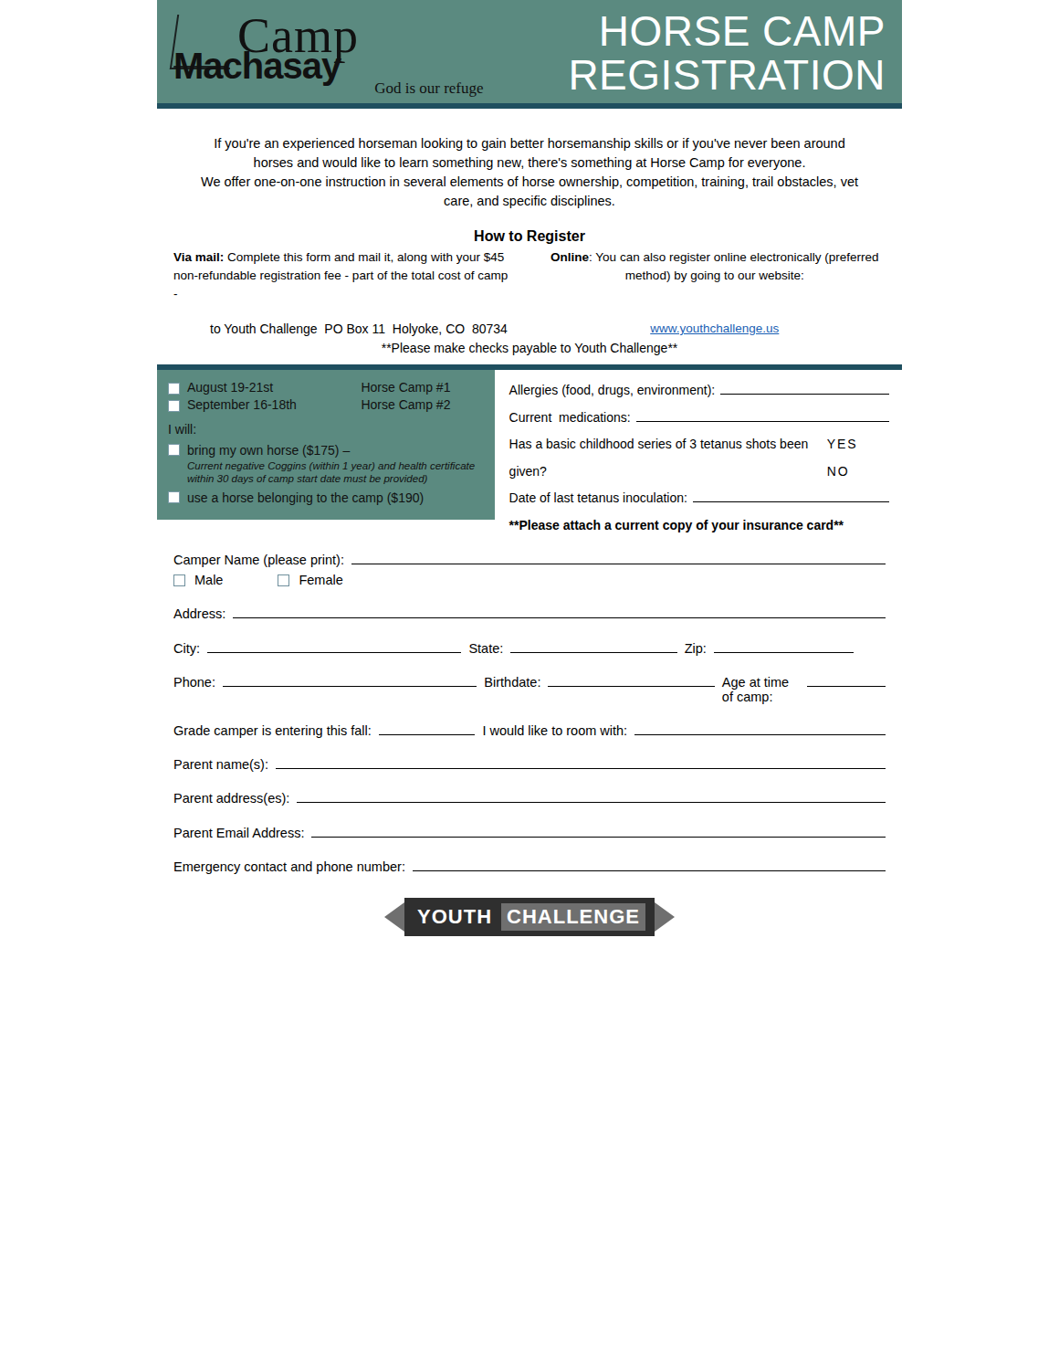Camp Machasay God is our refuge
HORSE CAMP
REGISTRATION
If you're an experienced horseman looking to gain better horsemanship skills or if you've never been around horses and would like to learn something new, there's something at Horse Camp for everyone.
We offer one-on-one instruction in several elements of horse ownership, competition, training, trail obstacles, vet care, and specific disciplines.
How to Register
Via mail: Complete this form and mail it, along with your $45 non-refundable registration fee - part of the total cost of camp -
Online: You can also register online electronically (preferred method) by going to our website:
to Youth Challenge PO Box 11 Holyoke, CO 80734
www.youthchallenge.us
**Please make checks payable to Youth Challenge**
August 19-21st Horse Camp #1
September 16-18th Horse Camp #2
I will:
bring my own horse ($175) – Current negative Coggins (within 1 year) and health certificate within 30 days of camp start date must be provided)
use a horse belonging to the camp ($190)
Allergies (food, drugs, environment):
Current medications:
Has a basic childhood series of 3 tetanus shots been given? YES NO
Date of last tetanus inoculation:
**Please attach a current copy of your insurance card**
Camper Name (please print):
Male Female
Address:
City: State: Zip:
Phone: Birthdate: Age at time of camp:
Grade camper is entering this fall: I would like to room with:
Parent name(s):
Parent address(es):
Parent Email Address:
Emergency contact and phone number:
YOUTH CHALLENGE